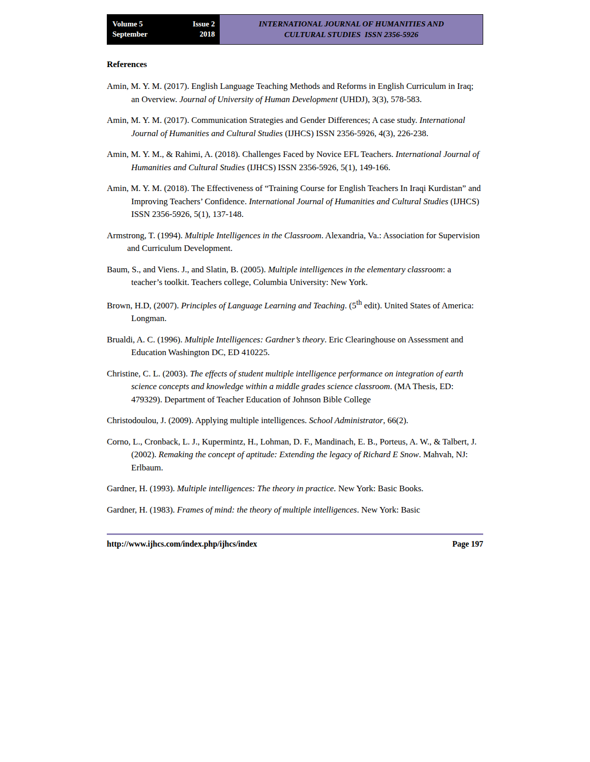| Volume 5 | Issue 2 |
| September | 2018 |
INTERNATIONAL JOURNAL OF HUMANITIES AND
CULTURAL STUDIES ISSN 2356-5926
References
Amin, M. Y. M. (2017). English Language Teaching Methods and Reforms in English Curriculum in Iraq; an Overview. Journal of University of Human Development (UHDJ), 3(3), 578-583.
Amin, M. Y. M. (2017). Communication Strategies and Gender Differences; A case study. International Journal of Humanities and Cultural Studies (IJHCS) ISSN 2356-5926, 4(3), 226-238.
Amin, M. Y. M., & Rahimi, A. (2018). Challenges Faced by Novice EFL Teachers. International Journal of Humanities and Cultural Studies (IJHCS) ISSN 2356-5926, 5(1), 149-166.
Amin, M. Y. M. (2018). The Effectiveness of “Training Course for English Teachers In Iraqi Kurdistan” and Improving Teachers’ Confidence. International Journal of Humanities and Cultural Studies (IJHCS) ISSN 2356-5926, 5(1), 137-148.
Armstrong, T. (1994). Multiple Intelligences in the Classroom. Alexandria, Va.: Association for Supervision and Curriculum Development.
Baum, S., and Viens. J., and Slatin, B. (2005). Multiple intelligences in the elementary classroom: a teacher’s toolkit. Teachers college, Columbia University: New York.
Brown, H.D, (2007). Principles of Language Learning and Teaching. (5th edit). United States of America: Longman.
Brualdi, A. C. (1996). Multiple Intelligences: Gardner’s theory. Eric Clearinghouse on Assessment and Education Washington DC, ED 410225.
Christine, C. L. (2003). The effects of student multiple intelligence performance on integration of earth science concepts and knowledge within a middle grades science classroom. (MA Thesis, ED: 479329). Department of Teacher Education of Johnson Bible College
Christodoulou, J. (2009). Applying multiple intelligences. School Administrator, 66(2).
Corno, L., Cronback, L. J., Kupermintz, H., Lohman, D. F., Mandinach, E. B., Porteus, A. W., & Talbert, J. (2002). Remaking the concept of aptitude: Extending the legacy of Richard E Snow. Mahvah, NJ: Erlbaum.
Gardner, H. (1993). Multiple intelligences: The theory in practice. New York: Basic Books.
Gardner, H. (1983). Frames of mind: the theory of multiple intelligences. New York: Basic
http://www.ijhcs.com/index.php/ijhcs/index
Page 197